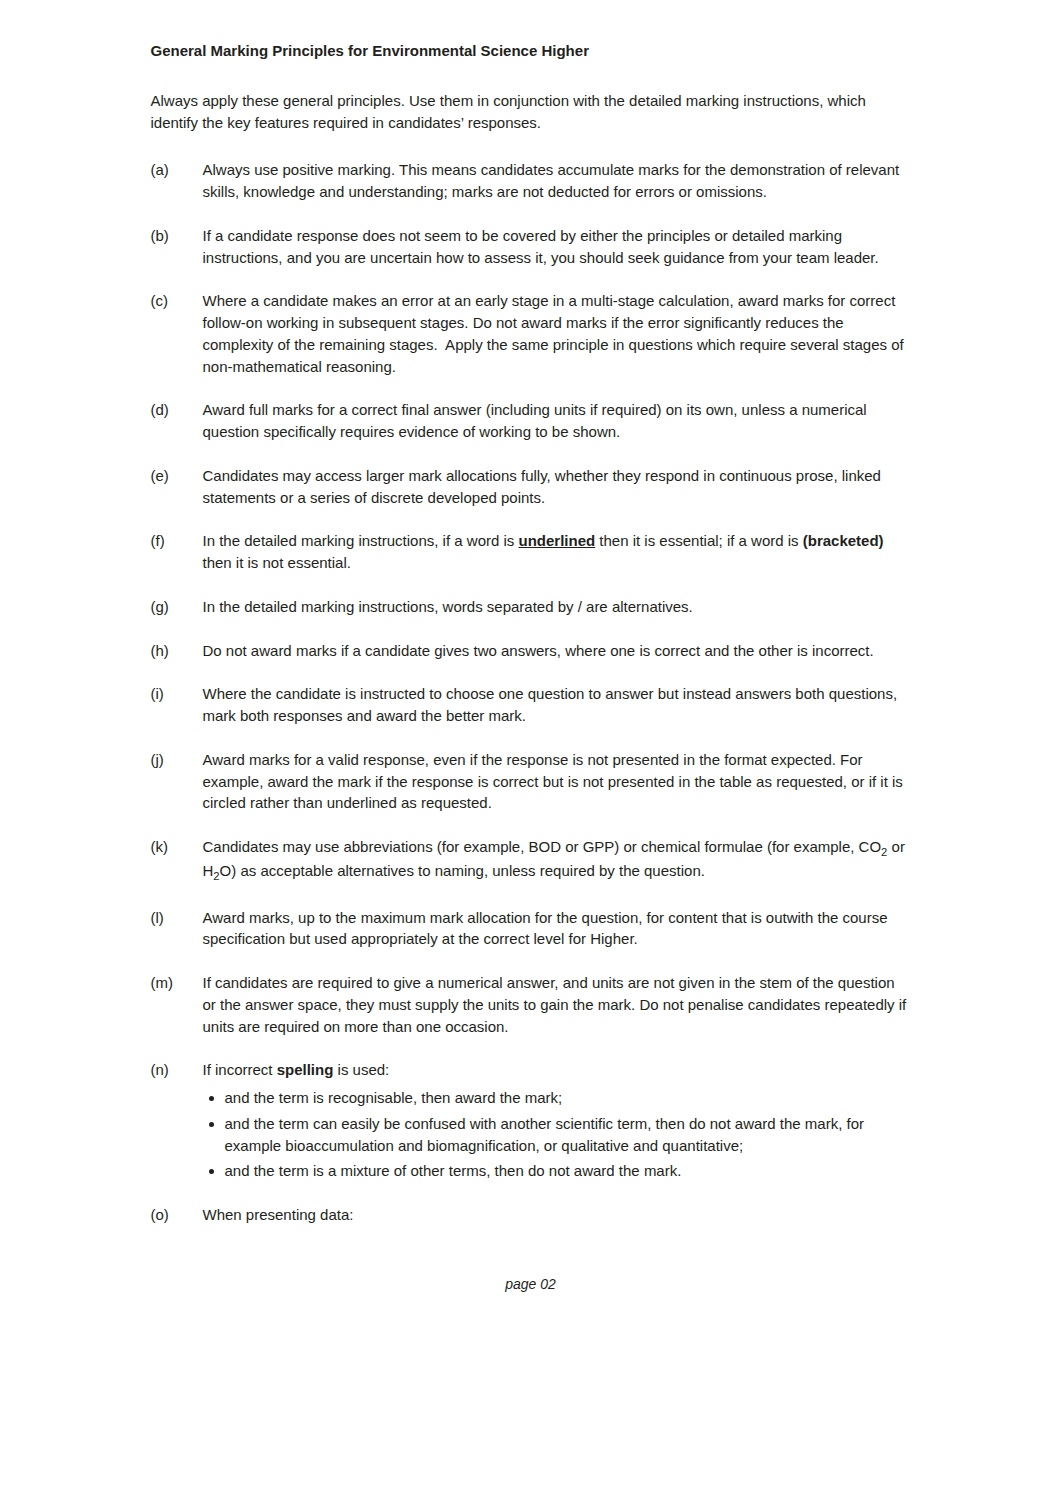General Marking Principles for Environmental Science Higher
Always apply these general principles. Use them in conjunction with the detailed marking instructions, which identify the key features required in candidates’ responses.
(a) Always use positive marking. This means candidates accumulate marks for the demonstration of relevant skills, knowledge and understanding; marks are not deducted for errors or omissions.
(b) If a candidate response does not seem to be covered by either the principles or detailed marking instructions, and you are uncertain how to assess it, you should seek guidance from your team leader.
(c) Where a candidate makes an error at an early stage in a multi-stage calculation, award marks for correct follow-on working in subsequent stages. Do not award marks if the error significantly reduces the complexity of the remaining stages. Apply the same principle in questions which require several stages of non-mathematical reasoning.
(d) Award full marks for a correct final answer (including units if required) on its own, unless a numerical question specifically requires evidence of working to be shown.
(e) Candidates may access larger mark allocations fully, whether they respond in continuous prose, linked statements or a series of discrete developed points.
(f) In the detailed marking instructions, if a word is underlined then it is essential; if a word is (bracketed) then it is not essential.
(g) In the detailed marking instructions, words separated by / are alternatives.
(h) Do not award marks if a candidate gives two answers, where one is correct and the other is incorrect.
(i) Where the candidate is instructed to choose one question to answer but instead answers both questions, mark both responses and award the better mark.
(j) Award marks for a valid response, even if the response is not presented in the format expected. For example, award the mark if the response is correct but is not presented in the table as requested, or if it is circled rather than underlined as requested.
(k) Candidates may use abbreviations (for example, BOD or GPP) or chemical formulae (for example, CO2 or H2O) as acceptable alternatives to naming, unless required by the question.
(l) Award marks, up to the maximum mark allocation for the question, for content that is outwith the course specification but used appropriately at the correct level for Higher.
(m) If candidates are required to give a numerical answer, and units are not given in the stem of the question or the answer space, they must supply the units to gain the mark. Do not penalise candidates repeatedly if units are required on more than one occasion.
(n) If incorrect spelling is used:
and the term is recognisable, then award the mark;
and the term can easily be confused with another scientific term, then do not award the mark, for example bioaccumulation and biomagnification, or qualitative and quantitative;
and the term is a mixture of other terms, then do not award the mark.
(o) When presenting data:
page 02